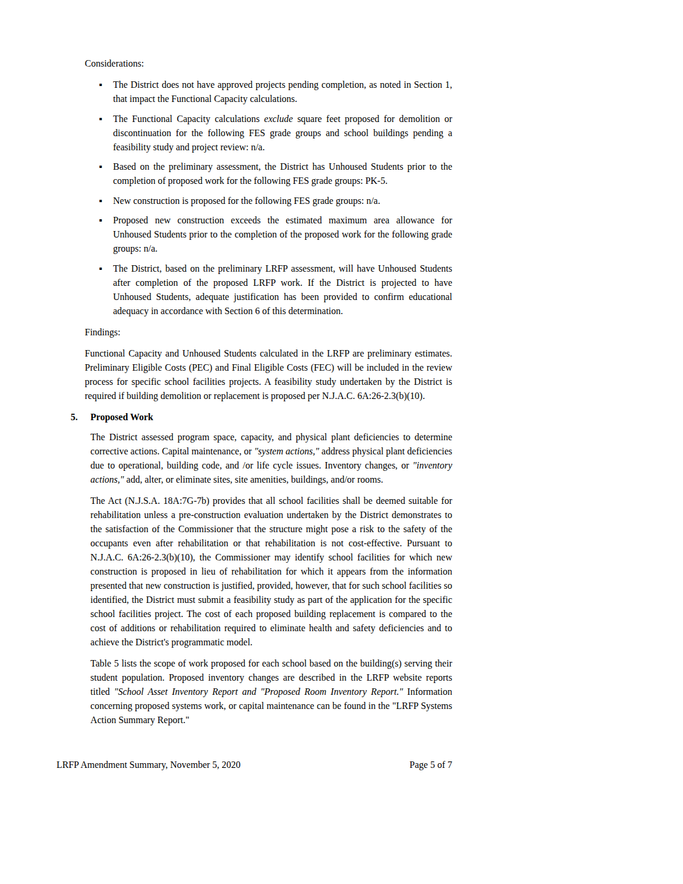Considerations:
The District does not have approved projects pending completion, as noted in Section 1, that impact the Functional Capacity calculations.
The Functional Capacity calculations exclude square feet proposed for demolition or discontinuation for the following FES grade groups and school buildings pending a feasibility study and project review: n/a.
Based on the preliminary assessment, the District has Unhoused Students prior to the completion of proposed work for the following FES grade groups: PK-5.
New construction is proposed for the following FES grade groups: n/a.
Proposed new construction exceeds the estimated maximum area allowance for Unhoused Students prior to the completion of the proposed work for the following grade groups: n/a.
The District, based on the preliminary LRFP assessment, will have Unhoused Students after completion of the proposed LRFP work. If the District is projected to have Unhoused Students, adequate justification has been provided to confirm educational adequacy in accordance with Section 6 of this determination.
Findings:
Functional Capacity and Unhoused Students calculated in the LRFP are preliminary estimates. Preliminary Eligible Costs (PEC) and Final Eligible Costs (FEC) will be included in the review process for specific school facilities projects. A feasibility study undertaken by the District is required if building demolition or replacement is proposed per N.J.A.C. 6A:26-2.3(b)(10).
5.
Proposed Work
The District assessed program space, capacity, and physical plant deficiencies to determine corrective actions. Capital maintenance, or "system actions," address physical plant deficiencies due to operational, building code, and /or life cycle issues. Inventory changes, or "inventory actions," add, alter, or eliminate sites, site amenities, buildings, and/or rooms.
The Act (N.J.S.A. 18A:7G-7b) provides that all school facilities shall be deemed suitable for rehabilitation unless a pre-construction evaluation undertaken by the District demonstrates to the satisfaction of the Commissioner that the structure might pose a risk to the safety of the occupants even after rehabilitation or that rehabilitation is not cost-effective. Pursuant to N.J.A.C. 6A:26-2.3(b)(10), the Commissioner may identify school facilities for which new construction is proposed in lieu of rehabilitation for which it appears from the information presented that new construction is justified, provided, however, that for such school facilities so identified, the District must submit a feasibility study as part of the application for the specific school facilities project. The cost of each proposed building replacement is compared to the cost of additions or rehabilitation required to eliminate health and safety deficiencies and to achieve the District's programmatic model.
Table 5 lists the scope of work proposed for each school based on the building(s) serving their student population. Proposed inventory changes are described in the LRFP website reports titled "School Asset Inventory Report and "Proposed Room Inventory Report." Information concerning proposed systems work, or capital maintenance can be found in the "LRFP Systems Action Summary Report."
LRFP Amendment Summary, November 5, 2020 Page 5 of 7